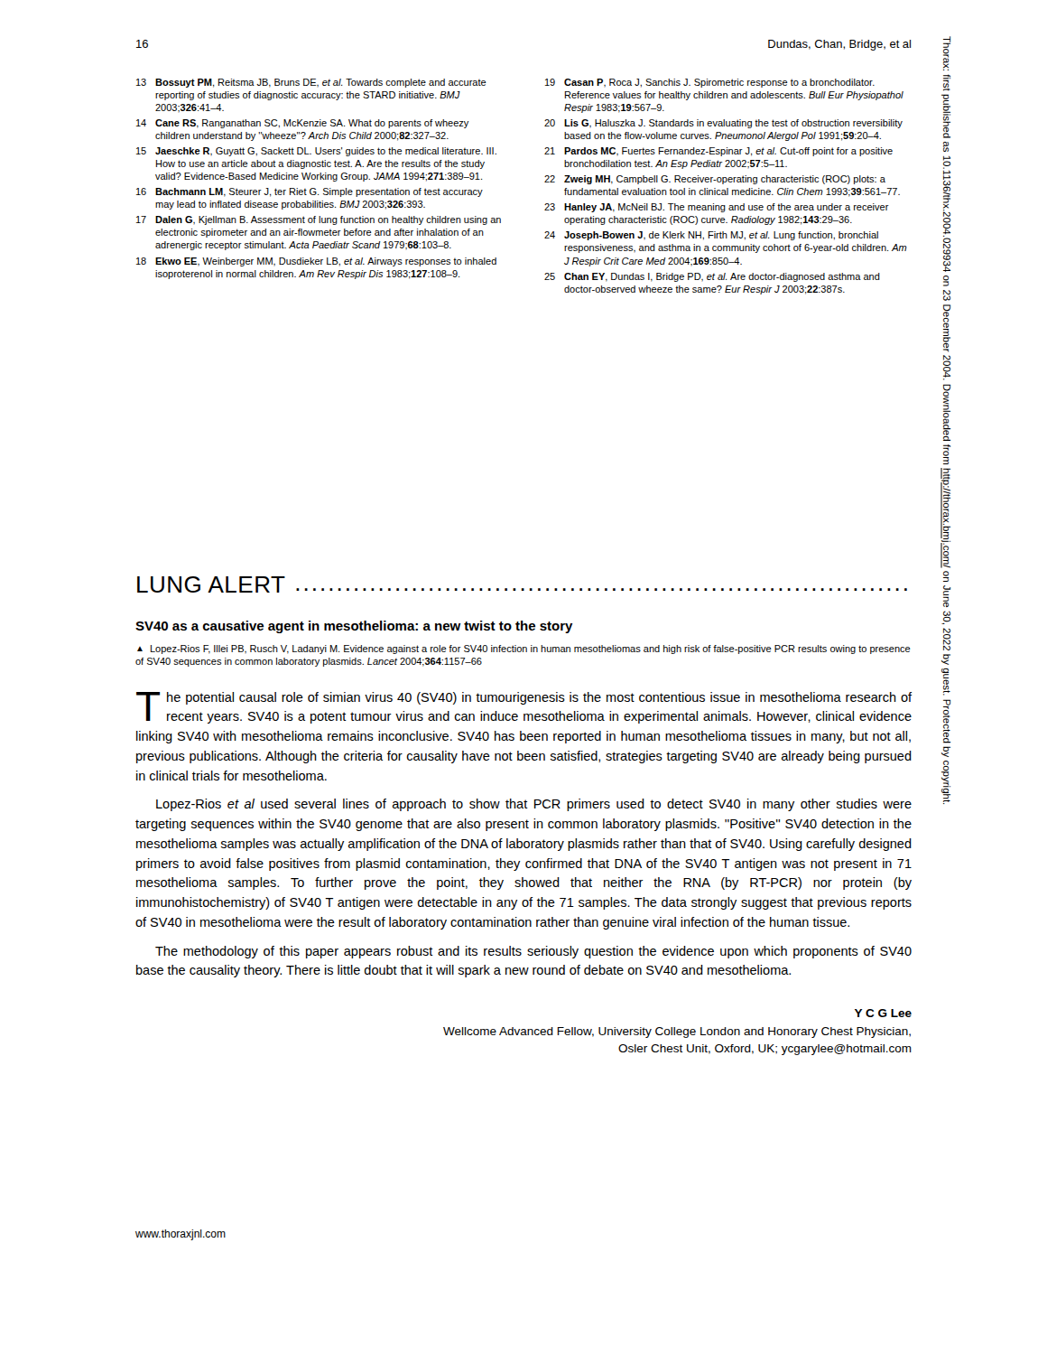16 Dundas, Chan, Bridge, et al
13 Bossuyt PM, Reitsma JB, Bruns DE, et al. Towards complete and accurate reporting of studies of diagnostic accuracy: the STARD initiative. BMJ 2003;326:41–4.
14 Cane RS, Ranganathan SC, McKenzie SA. What do parents of wheezy children understand by ''wheeze''? Arch Dis Child 2000;82:327–32.
15 Jaeschke R, Guyatt G, Sackett DL. Users' guides to the medical literature. III. How to use an article about a diagnostic test. A. Are the results of the study valid? Evidence-Based Medicine Working Group. JAMA 1994;271:389–91.
16 Bachmann LM, Steurer J, ter Riet G. Simple presentation of test accuracy may lead to inflated disease probabilities. BMJ 2003;326:393.
17 Dalen G, Kjellman B. Assessment of lung function on healthy children using an electronic spirometer and an air-flowmeter before and after inhalation of an adrenergic receptor stimulant. Acta Paediatr Scand 1979;68:103–8.
18 Ekwo EE, Weinberger MM, Dusdieker LB, et al. Airways responses to inhaled isoproterenol in normal children. Am Rev Respir Dis 1983;127:108–9.
19 Casan P, Roca J, Sanchis J. Spirometric response to a bronchodilator. Reference values for healthy children and adolescents. Bull Eur Physiopathol Respir 1983;19:567–9.
20 Lis G, Haluszka J. Standards in evaluating the test of obstruction reversibility based on the flow-volume curves. Pneumonol Alergol Pol 1991;59:20–4.
21 Pardos MC, Fuertes Fernandez-Espinar J, et al. Cut-off point for a positive bronchodilation test. An Esp Pediatr 2002;57:5–11.
22 Zweig MH, Campbell G. Receiver-operating characteristic (ROC) plots: a fundamental evaluation tool in clinical medicine. Clin Chem 1993;39:561–77.
23 Hanley JA, McNeil BJ. The meaning and use of the area under a receiver operating characteristic (ROC) curve. Radiology 1982;143:29–36.
24 Joseph-Bowen J, de Klerk NH, Firth MJ, et al. Lung function, bronchial responsiveness, and asthma in a community cohort of 6-year-old children. Am J Respir Crit Care Med 2004;169:850–4.
25 Chan EY, Dundas I, Bridge PD, et al. Are doctor-diagnosed asthma and doctor-observed wheeze the same? Eur Respir J 2003;22:387s.
LUNG ALERT
.................................................................................................
SV40 as a causative agent in mesothelioma: a new twist to the story
▲ Lopez-Rios F, Illei PB, Rusch V, Ladanyi M. Evidence against a role for SV40 infection in human mesotheliomas and high risk of false-positive PCR results owing to presence of SV40 sequences in common laboratory plasmids. Lancet 2004;364:1157–66
The potential causal role of simian virus 40 (SV40) in tumourigenesis is the most contentious issue in mesothelioma research of recent years. SV40 is a potent tumour virus and can induce mesothelioma in experimental animals. However, clinical evidence linking SV40 with mesothelioma remains inconclusive. SV40 has been reported in human mesothelioma tissues in many, but not all, previous publications. Although the criteria for causality have not been satisfied, strategies targeting SV40 are already being pursued in clinical trials for mesothelioma.
Lopez-Rios et al used several lines of approach to show that PCR primers used to detect SV40 in many other studies were targeting sequences within the SV40 genome that are also present in common laboratory plasmids. ''Positive'' SV40 detection in the mesothelioma samples was actually amplification of the DNA of laboratory plasmids rather than that of SV40. Using carefully designed primers to avoid false positives from plasmid contamination, they confirmed that DNA of the SV40 T antigen was not present in 71 mesothelioma samples. To further prove the point, they showed that neither the RNA (by RT-PCR) nor protein (by immunohistochemistry) of SV40 T antigen were detectable in any of the 71 samples. The data strongly suggest that previous reports of SV40 in mesothelioma were the result of laboratory contamination rather than genuine viral infection of the human tissue.
The methodology of this paper appears robust and its results seriously question the evidence upon which proponents of SV40 base the causality theory. There is little doubt that it will spark a new round of debate on SV40 and mesothelioma.
Y C G Lee
Wellcome Advanced Fellow, University College London and Honorary Chest Physician,
Osler Chest Unit, Oxford, UK; ycgarylee@hotmail.com
www.thoraxjnl.com
Thorax: first published as 10.1136/thx.2004.029934 on 23 December 2004. Downloaded from http://thorax.bmj.com/ on June 30, 2022 by guest. Protected by copyright.